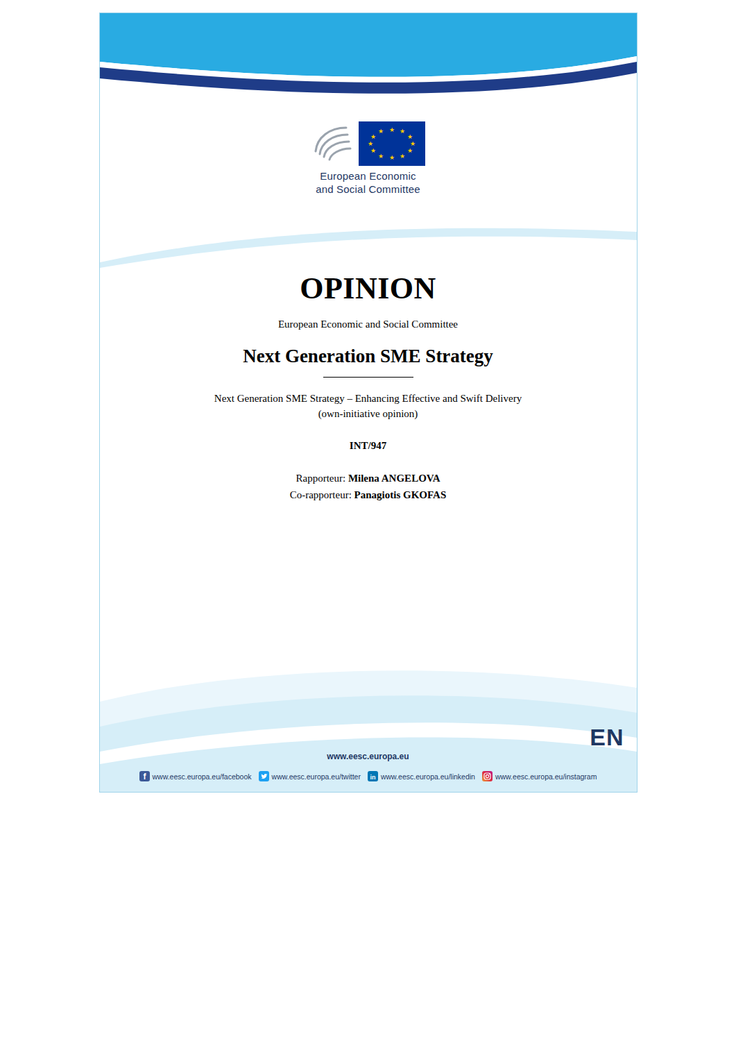★ ★ ★ ★ ★ ★ ★ ★ ★ ★ ★ ★
European Economic
and Social Committee
OPINION
European Economic and Social Committee
Next Generation SME Strategy
Next Generation SME Strategy – Enhancing Effective and Swift Delivery
(own-initiative opinion)
INT/947
Rapporteur: Milena ANGELOVA
Co-rapporteur: Panagiotis GKOFAS
EN
www.eesc.europa.eu
f www.eesc.europa.eu/facebook www.eesc.europa.eu/twitter in www.eesc.europa.eu/linkedin www.eesc.europa.eu/instagram